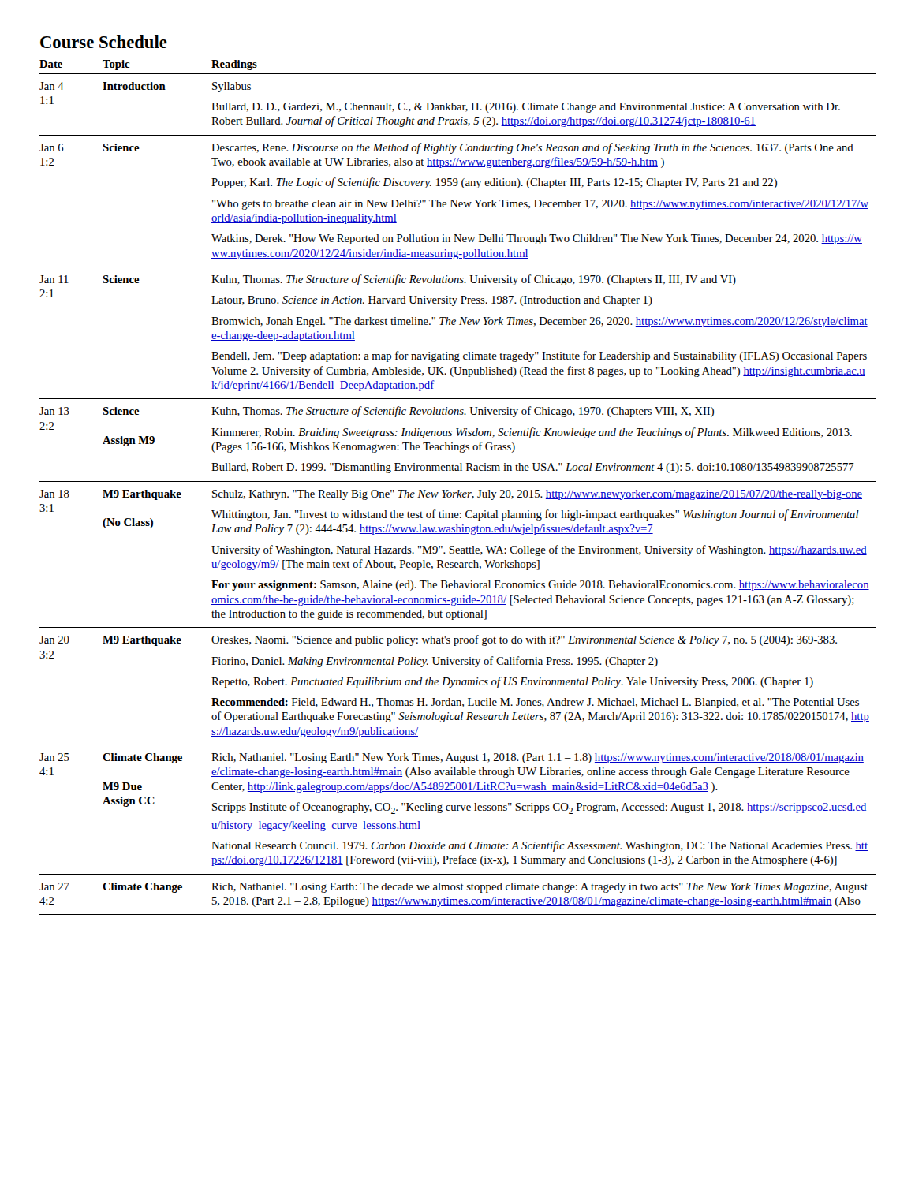Course Schedule
| Date | Topic | Readings |
| --- | --- | --- |
| Jan 4 1:1 | Introduction | Syllabus Bullard, D. D., Gardezi, M., Chennault, C., & Dankbar, H. (2016). Climate Change and Environmental Justice: A Conversation with Dr. Robert Bullard. Journal of Critical Thought and Praxis, 5 (2). https://doi.org/https://doi.org/10.31274/jctp-180810-61 |
| Jan 6 1:2 | Science | Descartes, Rene. Discourse on the Method of Rightly Conducting One's Reason and of Seeking Truth in the Sciences. 1637. (Parts One and Two, ebook available at UW Libraries, also at https://www.gutenberg.org/files/59/59-h/59-h.htm ) Popper, Karl. The Logic of Scientific Discovery. 1959 (any edition). (Chapter III, Parts 12-15; Chapter IV, Parts 21 and 22) "Who gets to breathe clean air in New Delhi?" The New York Times, December 17, 2020. https://www.nytimes.com/interactive/2020/12/17/world/asia/india-pollution-inequality.html Watkins, Derek. "How We Reported on Pollution in New Delhi Through Two Children" The New York Times, December 24, 2020. https://www.nytimes.com/2020/12/24/insider/india-measuring-pollution.html |
| Jan 11 2:1 | Science | Kuhn, Thomas. The Structure of Scientific Revolutions. University of Chicago, 1970. (Chapters II, III, IV and VI) Latour, Bruno. Science in Action. Harvard University Press. 1987. (Introduction and Chapter 1) Bromwich, Jonah Engel. "The darkest timeline." The New York Times , December 26, 2020. https://www.nytimes.com/2020/12/26/style/climate-change-deep-adaptation.html Bendell, Jem. "Deep adaptation: a map for navigating climate tragedy" Institute for Leadership and Sustainability (IFLAS) Occasional Papers Volume 2. University of Cumbria, Ambleside, UK. (Unpublished) (Read the first 8 pages, up to "Looking Ahead") http://insight.cumbria.ac.uk/id/eprint/4166/1/Bendell_DeepAdaptation.pdf |
| Jan 13 2:2 | Science Assign M9 | Kuhn, Thomas. The Structure of Scientific Revolutions. University of Chicago, 1970. (Chapters VIII, X, XII) Kimmerer, Robin. Braiding Sweetgrass: Indigenous Wisdom, Scientific Knowledge and the Teachings of Plants . Milkweed Editions, 2013. (Pages 156-166, Mishkos Kenomagwen: The Teachings of Grass) Bullard, Robert D. 1999. "Dismantling Environmental Racism in the USA." Local Environment 4 (1): 5. doi:10.1080/13549839908725577 |
| Jan 18 3:1 | M9 Earthquake (No Class) | Schulz, Kathryn. "The Really Big One" The New Yorker , July 20, 2015. http://www.newyorker.com/magazine/2015/07/20/the-really-big-one Whittington, Jan. "Invest to withstand the test of time: Capital planning for high-impact earthquakes" Washington Journal of Environmental Law and Policy 7 (2): 444-454. https://www.law.washington.edu/wjelp/issues/default.aspx?v=7 University of Washington, Natural Hazards. "M9". Seattle, WA: College of the Environment, University of Washington. https://hazards.uw.edu/geology/m9/ [The main text of About, People, Research, Workshops] For your assignment: Samson, Alaine (ed). The Behavioral Economics Guide 2018. BehavioralEconomics.com. https://www.behavioraleconomics.com/the-be-guide/the-behavioral-economics-guide-2018/ [Selected Behavioral Science Concepts, pages 121-163 (an A-Z Glossary); the Introduction to the guide is recommended, but optional] |
| Jan 20 3:2 | M9 Earthquake | Oreskes, Naomi. "Science and public policy: what's proof got to do with it?" Environmental Science & Policy 7, no. 5 (2004): 369-383. Fiorino, Daniel. Making Environmental Policy. University of California Press. 1995. (Chapter 2) Repetto, Robert. Punctuated Equilibrium and the Dynamics of US Environmental Policy . Yale University Press, 2006. (Chapter 1) Recommended: Field, Edward H., Thomas H. Jordan, Lucile M. Jones, Andrew J. Michael, Michael L. Blanpied, et al. "The Potential Uses of Operational Earthquake Forecasting" Seismological Research Letters , 87 (2A, March/April 2016): 313-322. doi: 10.1785/0220150174, https://hazards.uw.edu/geology/m9/publications/ |
| Jan 25 4:1 | Climate Change M9 Due Assign CC | Rich, Nathaniel. "Losing Earth" New York Times, August 1, 2018. (Part 1.1 – 1.8) https://www.nytimes.com/interactive/2018/08/01/magazine/climate-change-losing-earth.html#main (Also available through UW Libraries, online access through Gale Cengage Literature Resource Center, http://link.galegroup.com/apps/doc/A548925001/LitRC?u=wash_main&sid=LitRC&xid=04e6d5a3 ). Scripps Institute of Oceanography, CO 2 . "Keeling curve lessons" Scripps CO 2 Program, Accessed: August 1, 2018. https://scrippsco2.ucsd.edu/history_legacy/keeling_curve_lessons.html National Research Council. 1979. Carbon Dioxide and Climate: A Scientific Assessment. Washington, DC: The National Academies Press. https://doi.org/10.17226/12181 [Foreword (vii-viii), Preface (ix-x), 1 Summary and Conclusions (1-3), 2 Carbon in the Atmosphere (4-6)] |
| Jan 27 4:2 | Climate Change | Rich, Nathaniel. "Losing Earth: The decade we almost stopped climate change: A tragedy in two acts" The New York Times Magazine , August 5, 2018. (Part 2.1 – 2.8, Epilogue) https://www.nytimes.com/interactive/2018/08/01/magazine/climate-change-losing-earth.html#main (Also |